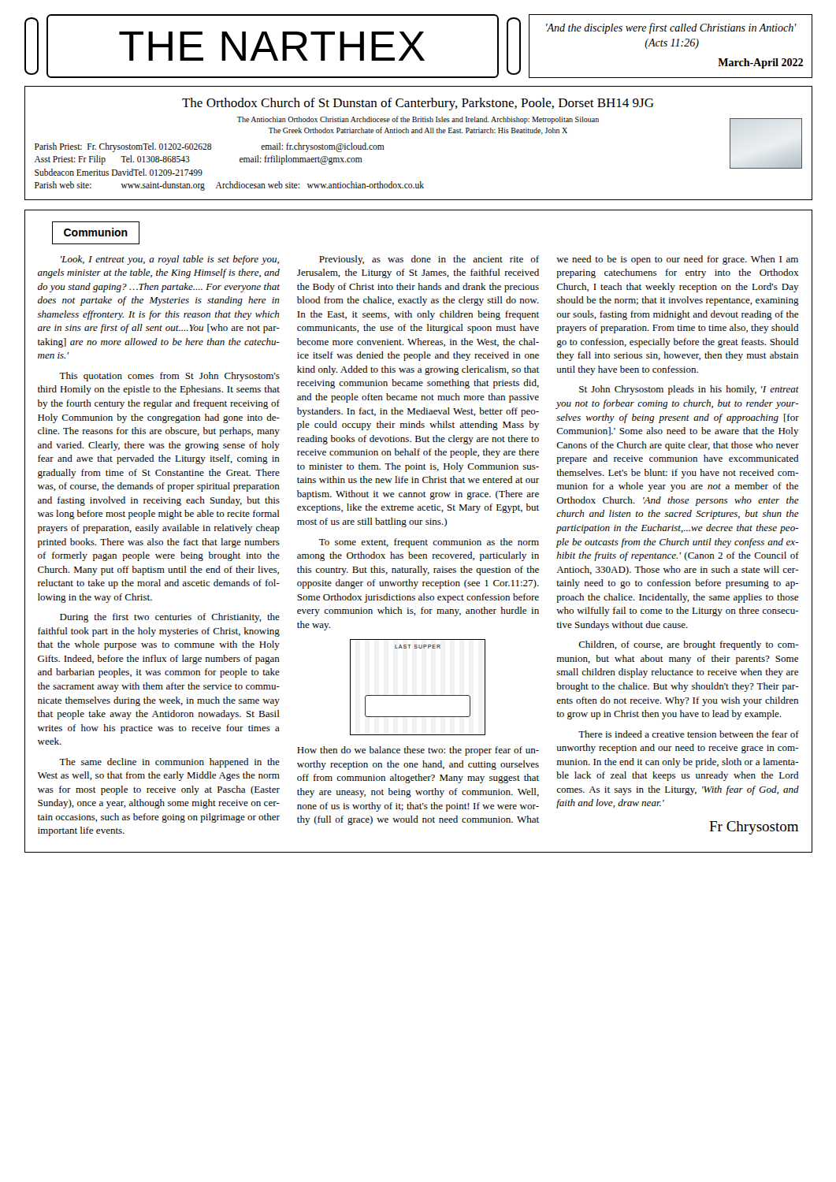THE NARTHEX
'And the disciples were first called Christians in Antioch' (Acts 11:26)
March-April 2022
The Orthodox Church of St Dunstan of Canterbury, Parkstone, Poole, Dorset BH14 9JG
The Antiochian Orthodox Christian Archdiocese of the British Isles and Ireland. Archbishop: Metropolitan Silouan
The Greek Orthodox Patriarchate of Antioch and All the East. Patriarch: His Beatitude, John X
Parish Priest: Fr. Chrysostom Tel. 01202-602628email: fr.chrysostom@icloud.com
Asst Priest: Fr Filip Tel. 01308-868543email: frfiliplommaert@gmx.com
Subdeacon Emeritus David Tel. 01209-217499
Parish web site: www.saint-dunstan.org Archdiocesan web site: www.antiochian-orthodox.co.uk
Communion
'Look, I entreat you, a royal table is set before you, angels minister at the table, the King Himself is there, and do you stand gaping? …Then partake.... For everyone that does not partake of the Mysteries is standing here in shameless effrontery. It is for this reason that they which are in sins are first of all sent out....You [who are not partaking] are no more allowed to be here than the catechumen is.'
This quotation comes from St John Chrysostom's third Homily on the epistle to the Ephesians. It seems that by the fourth century the regular and frequent receiving of Holy Communion by the congregation had gone into decline. The reasons for this are obscure, but perhaps, many and varied. Clearly, there was the growing sense of holy fear and awe that pervaded the Liturgy itself, coming in gradually from time of St Constantine the Great. There was, of course, the demands of proper spiritual preparation and fasting involved in receiving each Sunday, but this was long before most people might be able to recite formal prayers of preparation, easily available in relatively cheap printed books. There was also the fact that large numbers of formerly pagan people were being brought into the Church. Many put off baptism until the end of their lives, reluctant to take up the moral and ascetic demands of following in the way of Christ.
During the first two centuries of Christianity, the faithful took part in the holy mysteries of Christ, knowing that the whole purpose was to commune with the Holy Gifts. Indeed, before the influx of large numbers of pagan and barbarian peoples, it was common for people to take the sacrament away with them after the service to communicate themselves during the week, in much the same way that people take away the Antidoron nowadays. St Basil writes of how his practice was to receive four times a week.
The same decline in communion happened in the West as well, so that from the early Middle Ages the norm was for most people to receive only at Pascha (Easter Sunday), once a year, although some might receive on certain occasions, such as before going on pilgrimage or other important life events.
Previously, as was done in the ancient rite of Jerusalem, the Liturgy of St James, the faithful received the Body of Christ into their hands and drank the precious blood from the chalice, exactly as the clergy still do now. In the East, it seems, with only children being frequent communicants, the use of the liturgical spoon must have become more convenient. Whereas, in the West, the chalice itself was denied the people and they received in one kind only. Added to this was a growing clericalism, so that receiving communion became something that priests did, and the people often became not much more than passive bystanders. In fact, in the Mediaeval West, better off people could occupy their minds whilst attending Mass by reading books of devotions. But the clergy are not there to receive communion on behalf of the people, they are there to minister to them. The point is, Holy Communion sustains within us the new life in Christ that we entered at our baptism. Without it we cannot grow in grace. (There are exceptions, like the extreme acetic, St Mary of Egypt, but most of us are still battling our sins.)
To some extent, frequent communion as the norm among the Orthodox has been recovered, particularly in this country. But this, naturally, raises the question of the opposite danger of unworthy reception (see 1 Cor.11:27). Some Orthodox jurisdictions also expect confession before every communion which is, for many, another hurdle in the way.
How then do we balance these two: the proper fear of unworthy reception on the one hand, and cutting ourselves off from communion altogether? Many may suggest that they are uneasy, not being worthy of communion. Well, none of us is worthy of it; that's the point! If we were worthy (full of grace) we would not need communion. What we need to be is open to our need for grace. When I am preparing catechumens for entry into the Orthodox Church, I teach that weekly reception on the Lord's Day should be the norm; that it involves repentance, examining our souls, fasting from midnight and devout reading of the prayers of preparation. From time to time also, they should go to confession, especially before the great feasts. Should they fall into serious sin, however, then they must abstain until they have been to confession.
St John Chrysostom pleads in his homily, 'I entreat you not to forbear coming to church, but to render yourselves worthy of being present and of approaching [for Communion].' Some also need to be aware that the Holy Canons of the Church are quite clear, that those who never prepare and receive communion have excommunicated themselves. Let's be blunt: if you have not received communion for a whole year you are not a member of the Orthodox Church. 'And those persons who enter the church and listen to the sacred Scriptures, but shun the participation in the Eucharist,...we decree that these people be outcasts from the Church until they confess and exhibit the fruits of repentance.' (Canon 2 of the Council of Antioch, 330AD). Those who are in such a state will certainly need to go to confession before presuming to approach the chalice. Incidentally, the same applies to those who wilfully fail to come to the Liturgy on three consecutive Sundays without due cause.
Children, of course, are brought frequently to communion, but what about many of their parents? Some small children display reluctance to receive when they are brought to the chalice. But why shouldn't they? Their parents often do not receive. Why? If you wish your children to grow up in Christ then you have to lead by example.
There is indeed a creative tension between the fear of unworthy reception and our need to receive grace in communion. In the end it can only be pride, sloth or a lamentable lack of zeal that keeps us unready when the Lord comes. As it says in the Liturgy, 'With fear of God, and faith and love, draw near.'
Fr Chrysostom